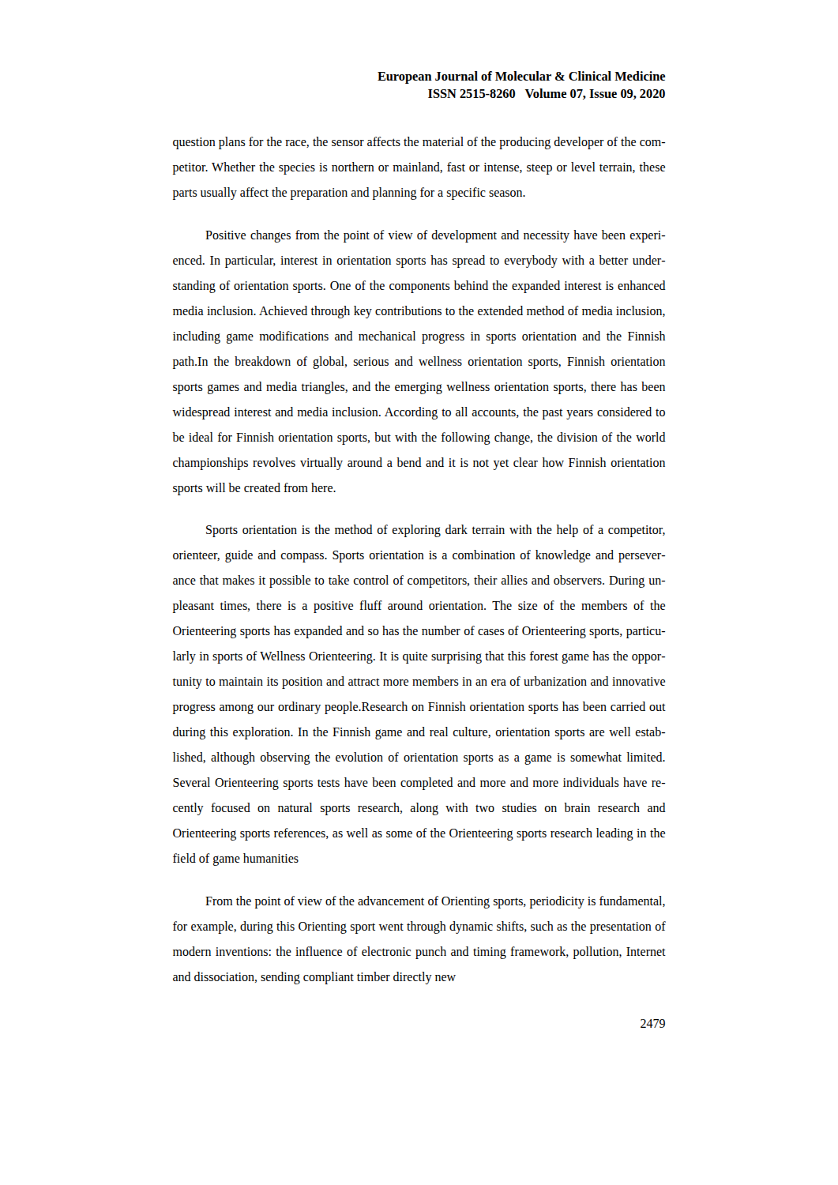European Journal of Molecular & Clinical Medicine ISSN 2515-8260 Volume 07, Issue 09, 2020
question plans for the race, the sensor affects the material of the producing developer of the competitor. Whether the species is northern or mainland, fast or intense, steep or level terrain, these parts usually affect the preparation and planning for a specific season.
Positive changes from the point of view of development and necessity have been experienced. In particular, interest in orientation sports has spread to everybody with a better understanding of orientation sports. One of the components behind the expanded interest is enhanced media inclusion. Achieved through key contributions to the extended method of media inclusion, including game modifications and mechanical progress in sports orientation and the Finnish path.In the breakdown of global, serious and wellness orientation sports, Finnish orientation sports games and media triangles, and the emerging wellness orientation sports, there has been widespread interest and media inclusion. According to all accounts, the past years considered to be ideal for Finnish orientation sports, but with the following change, the division of the world championships revolves virtually around a bend and it is not yet clear how Finnish orientation sports will be created from here.
Sports orientation is the method of exploring dark terrain with the help of a competitor, orienteer, guide and compass. Sports orientation is a combination of knowledge and perseverance that makes it possible to take control of competitors, their allies and observers. During unpleasant times, there is a positive fluff around orientation. The size of the members of the Orienteering sports has expanded and so has the number of cases of Orienteering sports, particularly in sports of Wellness Orienteering. It is quite surprising that this forest game has the opportunity to maintain its position and attract more members in an era of urbanization and innovative progress among our ordinary people.Research on Finnish orientation sports has been carried out during this exploration. In the Finnish game and real culture, orientation sports are well established, although observing the evolution of orientation sports as a game is somewhat limited. Several Orienteering sports tests have been completed and more and more individuals have recently focused on natural sports research, along with two studies on brain research and Orienteering sports references, as well as some of the Orienteering sports research leading in the field of game humanities
From the point of view of the advancement of Orienting sports, periodicity is fundamental, for example, during this Orienting sport went through dynamic shifts, such as the presentation of modern inventions: the influence of electronic punch and timing framework, pollution, Internet and dissociation, sending compliant timber directly new
2479